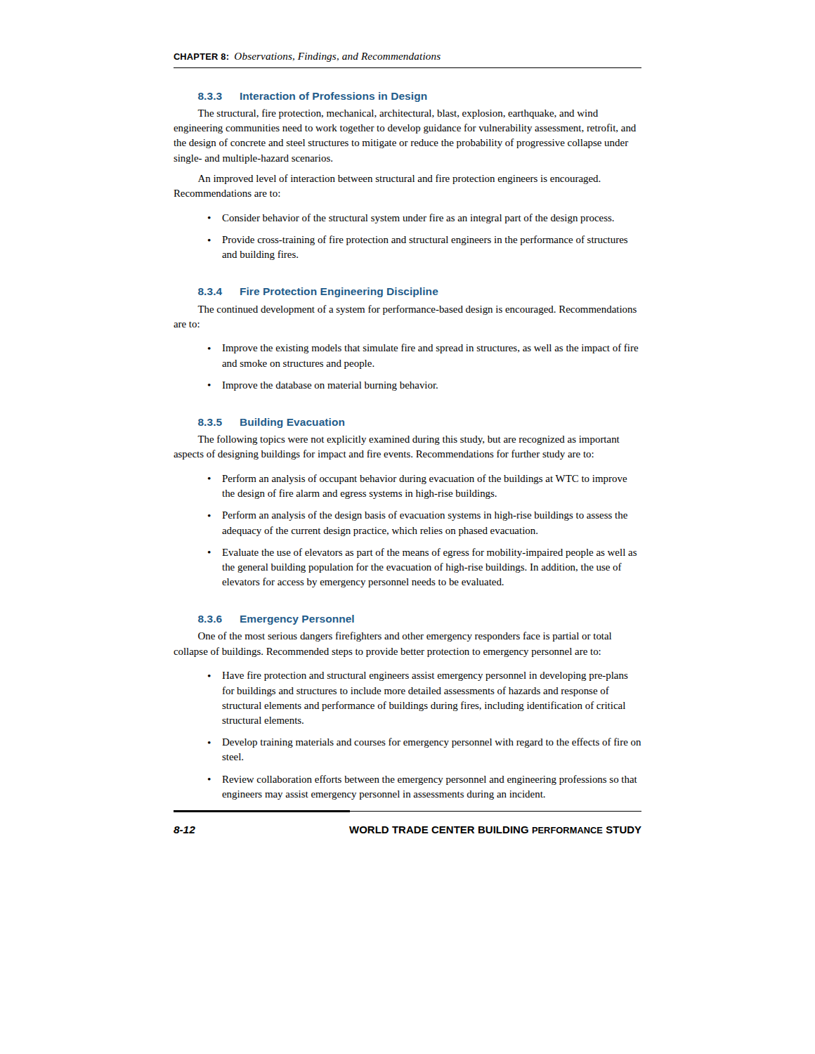CHAPTER 8: Observations, Findings, and Recommendations
8.3.3 Interaction of Professions in Design
The structural, fire protection, mechanical, architectural, blast, explosion, earthquake, and wind engineering communities need to work together to develop guidance for vulnerability assessment, retrofit, and the design of concrete and steel structures to mitigate or reduce the probability of progressive collapse under single- and multiple-hazard scenarios.
An improved level of interaction between structural and fire protection engineers is encouraged. Recommendations are to:
Consider behavior of the structural system under fire as an integral part of the design process.
Provide cross-training of fire protection and structural engineers in the performance of structures and building fires.
8.3.4 Fire Protection Engineering Discipline
The continued development of a system for performance-based design is encouraged. Recommendations are to:
Improve the existing models that simulate fire and spread in structures, as well as the impact of fire and smoke on structures and people.
Improve the database on material burning behavior.
8.3.5 Building Evacuation
The following topics were not explicitly examined during this study, but are recognized as important aspects of designing buildings for impact and fire events. Recommendations for further study are to:
Perform an analysis of occupant behavior during evacuation of the buildings at WTC to improve the design of fire alarm and egress systems in high-rise buildings.
Perform an analysis of the design basis of evacuation systems in high-rise buildings to assess the adequacy of the current design practice, which relies on phased evacuation.
Evaluate the use of elevators as part of the means of egress for mobility-impaired people as well as the general building population for the evacuation of high-rise buildings. In addition, the use of elevators for access by emergency personnel needs to be evaluated.
8.3.6 Emergency Personnel
One of the most serious dangers firefighters and other emergency responders face is partial or total collapse of buildings. Recommended steps to provide better protection to emergency personnel are to:
Have fire protection and structural engineers assist emergency personnel in developing pre-plans for buildings and structures to include more detailed assessments of hazards and response of structural elements and performance of buildings during fires, including identification of critical structural elements.
Develop training materials and courses for emergency personnel with regard to the effects of fire on steel.
Review collaboration efforts between the emergency personnel and engineering professions so that engineers may assist emergency personnel in assessments during an incident.
8-12
WORLD TRADE CENTER BUILDING PERFORMANCE STUDY